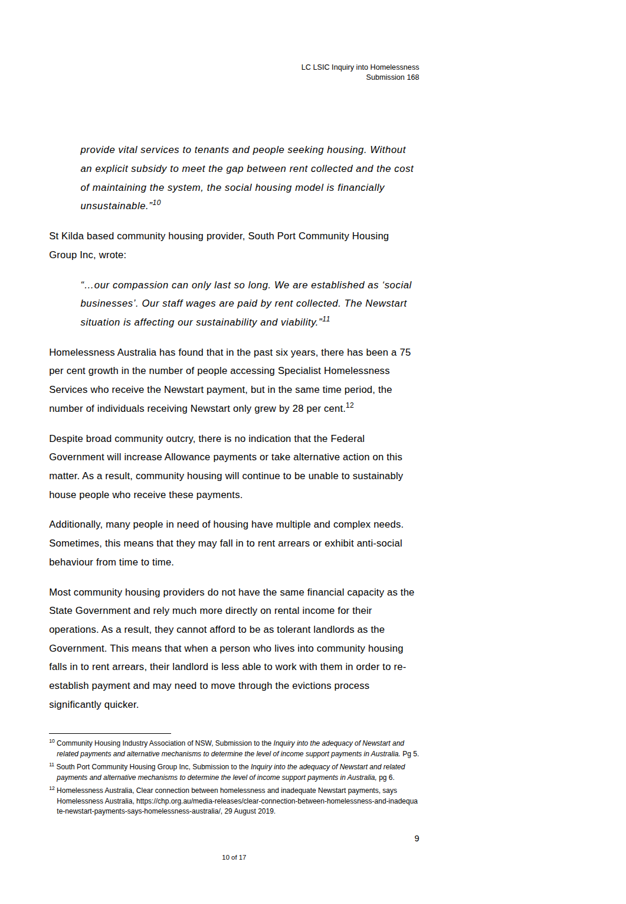LC LSIC Inquiry into Homelessness
Submission 168
provide vital services to tenants and people seeking housing. Without an explicit subsidy to meet the gap between rent collected and the cost of maintaining the system, the social housing model is financially unsustainable.”10
St Kilda based community housing provider, South Port Community Housing Group Inc, wrote:
“…our compassion can only last so long. We are established as ‘social businesses’. Our staff wages are paid by rent collected. The Newstart situation is affecting our sustainability and viability.”11
Homelessness Australia has found that in the past six years, there has been a 75 per cent growth in the number of people accessing Specialist Homelessness Services who receive the Newstart payment, but in the same time period, the number of individuals receiving Newstart only grew by 28 per cent.12
Despite broad community outcry, there is no indication that the Federal Government will increase Allowance payments or take alternative action on this matter. As a result, community housing will continue to be unable to sustainably house people who receive these payments.
Additionally, many people in need of housing have multiple and complex needs. Sometimes, this means that they may fall in to rent arrears or exhibit anti-social behaviour from time to time.
Most community housing providers do not have the same financial capacity as the State Government and rely much more directly on rental income for their operations. As a result, they cannot afford to be as tolerant landlords as the Government. This means that when a person who lives into community housing falls in to rent arrears, their landlord is less able to work with them in order to re-establish payment and may need to move through the evictions process significantly quicker.
10 Community Housing Industry Association of NSW, Submission to the Inquiry into the adequacy of Newstart and related payments and alternative mechanisms to determine the level of income support payments in Australia. Pg 5.
11 South Port Community Housing Group Inc, Submission to the Inquiry into the adequacy of Newstart and related payments and alternative mechanisms to determine the level of income support payments in Australia, pg 6.
12 Homelessness Australia, Clear connection between homelessness and inadequate Newstart payments, says Homelessness Australia, https://chp.org.au/media-releases/clear-connection-between-homelessness-and-inadequate-newstart-payments-says-homelessness-australia/, 29 August 2019.
9
10 of 17